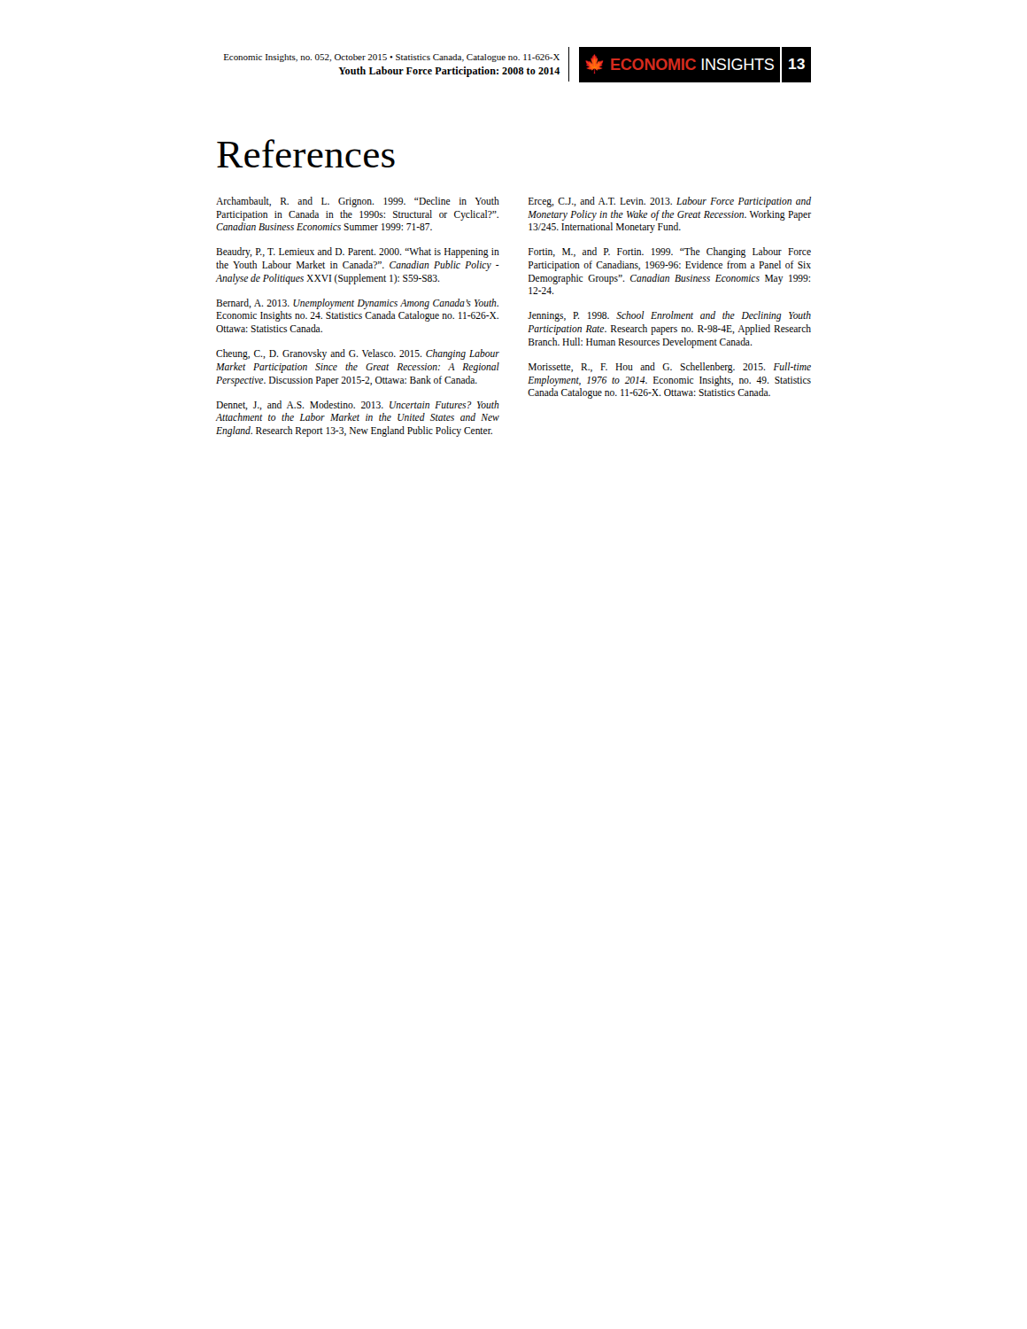Economic Insights, no. 052, October 2015 • Statistics Canada, Catalogue no. 11-626-X
Youth Labour Force Participation: 2008 to 2014
🍁 ECONOMIC INSIGHTS
13
References
Archambault, R. and L. Grignon. 1999. “Decline in Youth Participation in Canada in the 1990s: Structural or Cyclical?”. Canadian Business Economics Summer 1999: 71-87.
Beaudry, P., T. Lemieux and D. Parent. 2000. “What is Happening in the Youth Labour Market in Canada?”. Canadian Public Policy - Analyse de Politiques XXVI (Supplement 1): S59-S83.
Bernard, A. 2013. Unemployment Dynamics Among Canada’s Youth. Economic Insights no. 24. Statistics Canada Catalogue no. 11-626-X. Ottawa: Statistics Canada.
Cheung, C., D. Granovsky and G. Velasco. 2015. Changing Labour Market Participation Since the Great Recession: A Regional Perspective. Discussion Paper 2015-2, Ottawa: Bank of Canada.
Dennet, J., and A.S. Modestino. 2013. Uncertain Futures? Youth Attachment to the Labor Market in the United States and New England. Research Report 13-3, New England Public Policy Center.
Erceg, C.J., and A.T. Levin. 2013. Labour Force Participation and Monetary Policy in the Wake of the Great Recession. Working Paper 13/245. International Monetary Fund.
Fortin, M., and P. Fortin. 1999. “The Changing Labour Force Participation of Canadians, 1969-96: Evidence from a Panel of Six Demographic Groups”. Canadian Business Economics May 1999: 12-24.
Jennings, P. 1998. School Enrolment and the Declining Youth Participation Rate. Research papers no. R-98-4E, Applied Research Branch. Hull: Human Resources Development Canada.
Morissette, R., F. Hou and G. Schellenberg. 2015. Full-time Employment, 1976 to 2014. Economic Insights, no. 49. Statistics Canada Catalogue no. 11-626-X. Ottawa: Statistics Canada.